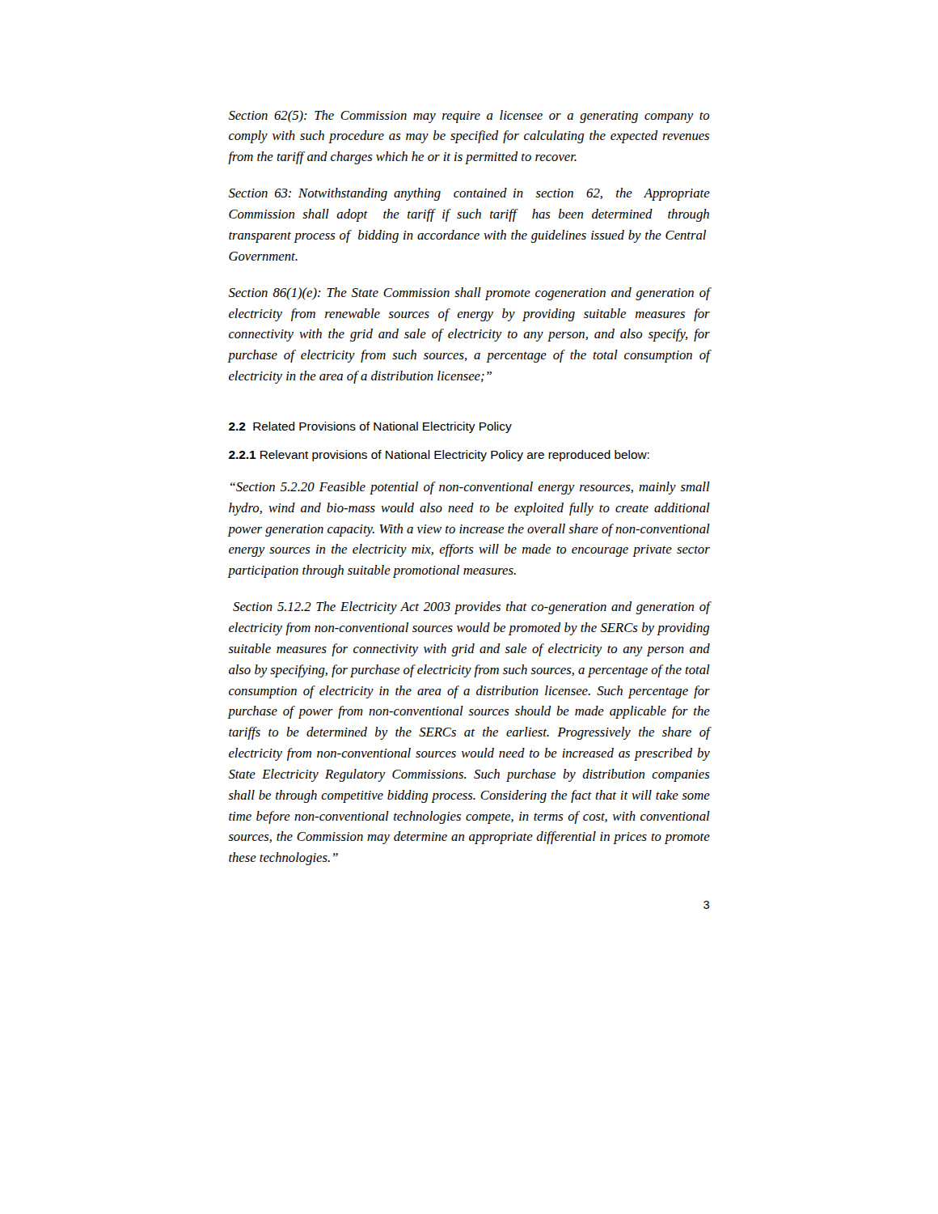Section 62(5): The Commission may require a licensee or a generating company to comply with such procedure as may be specified for calculating the expected revenues from the tariff and charges which he or it is permitted to recover.
Section 63: Notwithstanding anything contained in section 62, the Appropriate Commission shall adopt the tariff if such tariff has been determined through transparent process of bidding in accordance with the guidelines issued by the Central Government.
Section 86(1)(e): The State Commission shall promote cogeneration and generation of electricity from renewable sources of energy by providing suitable measures for connectivity with the grid and sale of electricity to any person, and also specify, for purchase of electricity from such sources, a percentage of the total consumption of electricity in the area of a distribution licensee;”
2.2 Related Provisions of National Electricity Policy
2.2.1 Relevant provisions of National Electricity Policy are reproduced below:
“Section 5.2.20 Feasible potential of non-conventional energy resources, mainly small hydro, wind and bio-mass would also need to be exploited fully to create additional power generation capacity. With a view to increase the overall share of non-conventional energy sources in the electricity mix, efforts will be made to encourage private sector participation through suitable promotional measures.
Section 5.12.2 The Electricity Act 2003 provides that co-generation and generation of electricity from non-conventional sources would be promoted by the SERCs by providing suitable measures for connectivity with grid and sale of electricity to any person and also by specifying, for purchase of electricity from such sources, a percentage of the total consumption of electricity in the area of a distribution licensee. Such percentage for purchase of power from non-conventional sources should be made applicable for the tariffs to be determined by the SERCs at the earliest. Progressively the share of electricity from non-conventional sources would need to be increased as prescribed by State Electricity Regulatory Commissions. Such purchase by distribution companies shall be through competitive bidding process. Considering the fact that it will take some time before non-conventional technologies compete, in terms of cost, with conventional sources, the Commission may determine an appropriate differential in prices to promote these technologies.”
3